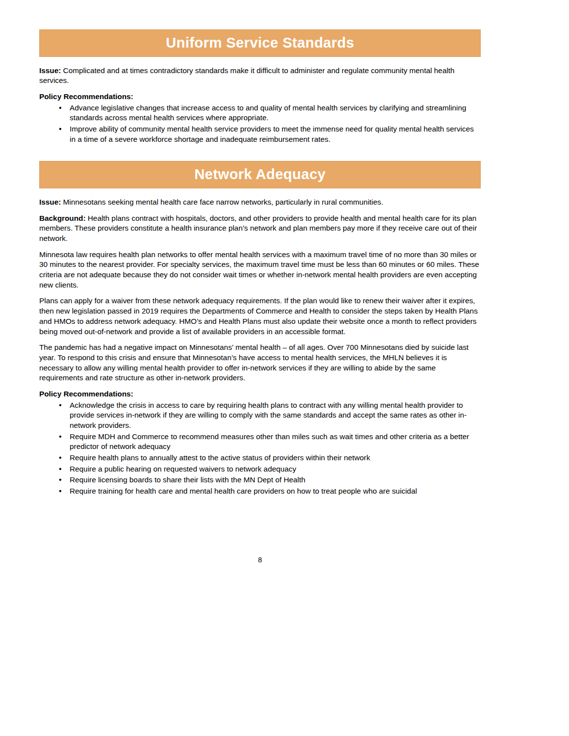Uniform Service Standards
Issue: Complicated and at times contradictory standards make it difficult to administer and regulate community mental health services.
Policy Recommendations:
Advance legislative changes that increase access to and quality of mental health services by clarifying and streamlining standards across mental health services where appropriate.
Improve ability of community mental health service providers to meet the immense need for quality mental health services in a time of a severe workforce shortage and inadequate reimbursement rates.
Network Adequacy
Issue: Minnesotans seeking mental health care face narrow networks, particularly in rural communities.
Background: Health plans contract with hospitals, doctors, and other providers to provide health and mental health care for its plan members. These providers constitute a health insurance plan’s network and plan members pay more if they receive care out of their network.
Minnesota law requires health plan networks to offer mental health services with a maximum travel time of no more than 30 miles or 30 minutes to the nearest provider. For specialty services, the maximum travel time must be less than 60 minutes or 60 miles. These criteria are not adequate because they do not consider wait times or whether in-network mental health providers are even accepting new clients.
Plans can apply for a waiver from these network adequacy requirements. If the plan would like to renew their waiver after it expires, then new legislation passed in 2019 requires the Departments of Commerce and Health to consider the steps taken by Health Plans and HMOs to address network adequacy. HMO’s and Health Plans must also update their website once a month to reflect providers being moved out-of-network and provide a list of available providers in an accessible format.
The pandemic has had a negative impact on Minnesotans’ mental health – of all ages. Over 700 Minnesotans died by suicide last year. To respond to this crisis and ensure that Minnesotan’s have access to mental health services, the MHLN believes it is necessary to allow any willing mental health provider to offer in-network services if they are willing to abide by the same requirements and rate structure as other in-network providers.
Policy Recommendations:
Acknowledge the crisis in access to care by requiring health plans to contract with any willing mental health provider to provide services in-network if they are willing to comply with the same standards and accept the same rates as other in-network providers.
Require MDH and Commerce to recommend measures other than miles such as wait times and other criteria as a better predictor of network adequacy
Require health plans to annually attest to the active status of providers within their network
Require a public hearing on requested waivers to network adequacy
Require licensing boards to share their lists with the MN Dept of Health
Require training for health care and mental health care providers on how to treat people who are suicidal
8